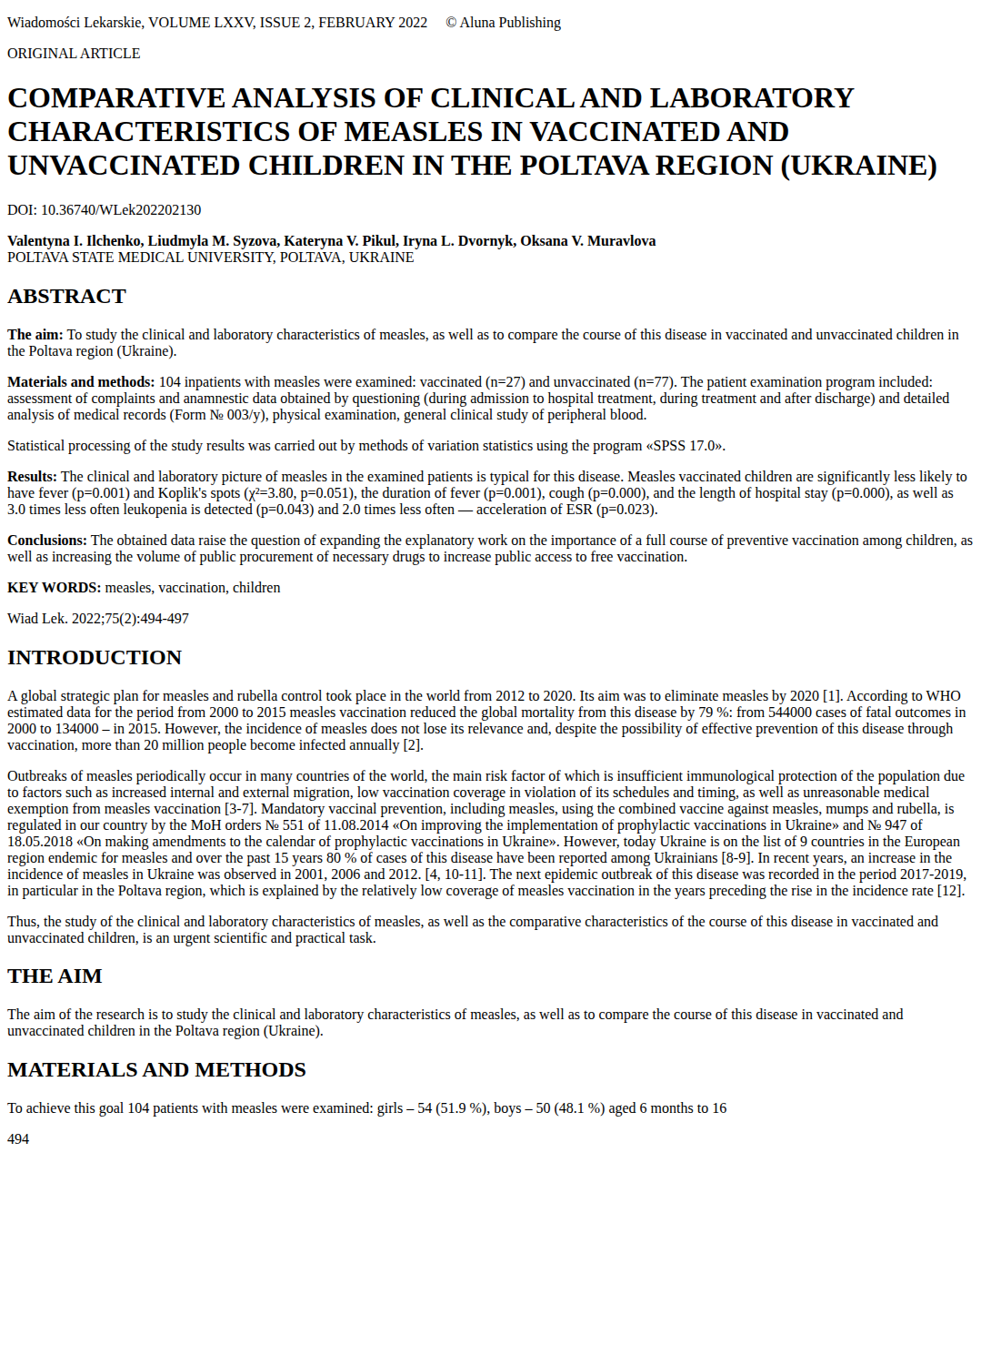Wiadomości Lekarskie, VOLUME LXXV, ISSUE 2, FEBRUARY 2022 © Aluna Publishing
ORIGINAL ARTICLE
COMPARATIVE ANALYSIS OF CLINICAL AND LABORATORY CHARACTERISTICS OF MEASLES IN VACCINATED AND UNVACCINATED CHILDREN IN THE POLTAVA REGION (UKRAINE)
DOI: 10.36740/WLek202202130
Valentyna I. Ilchenko, Liudmyla M. Syzova, Kateryna V. Pikul, Iryna L. Dvornyk, Oksana V. Muravlova
POLTAVA STATE MEDICAL UNIVERSITY, POLTAVA, UKRAINE
ABSTRACT
The aim: To study the clinical and laboratory characteristics of measles, as well as to compare the course of this disease in vaccinated and unvaccinated children in the Poltava region (Ukraine).
Materials and methods: 104 inpatients with measles were examined: vaccinated (n=27) and unvaccinated (n=77). The patient examination program included: assessment of complaints and anamnestic data obtained by questioning (during admission to hospital treatment, during treatment and after discharge) and detailed analysis of medical records (Form № 003/y), physical examination, general clinical study of peripheral blood.
Statistical processing of the study results was carried out by methods of variation statistics using the program «SPSS 17.0».
Results: The clinical and laboratory picture of measles in the examined patients is typical for this disease. Measles vaccinated children are significantly less likely to have fever (p=0.001) and Koplik's spots (χ²=3.80, p=0.051), the duration of fever (p=0.001), cough (p=0.000), and the length of hospital stay (p=0.000), as well as 3.0 times less often leukopenia is detected (p=0.043) and 2.0 times less often — acceleration of ESR (p=0.023).
Conclusions: The obtained data raise the question of expanding the explanatory work on the importance of a full course of preventive vaccination among children, as well as increasing the volume of public procurement of necessary drugs to increase public access to free vaccination.
KEY WORDS: measles, vaccination, children
Wiad Lek. 2022;75(2):494-497
INTRODUCTION
A global strategic plan for measles and rubella control took place in the world from 2012 to 2020. Its aim was to eliminate measles by 2020 [1]. According to WHO estimated data for the period from 2000 to 2015 measles vaccination reduced the global mortality from this disease by 79 %: from 544000 cases of fatal outcomes in 2000 to 134000 – in 2015. However, the incidence of measles does not lose its relevance and, despite the possibility of effective prevention of this disease through vaccination, more than 20 million people become infected annually [2].
Outbreaks of measles periodically occur in many countries of the world, the main risk factor of which is insufficient immunological protection of the population due to factors such as increased internal and external migration, low vaccination coverage in violation of its schedules and timing, as well as unreasonable medical exemption from measles vaccination [3-7]. Mandatory vaccinal prevention, including measles, using the combined vaccine against measles, mumps and rubella, is regulated in our country by the MoH orders № 551 of 11.08.2014 «On improving the implementation of prophylactic vaccinations in Ukraine» and № 947 of 18.05.2018 «On making amendments to the calendar of prophylactic vaccinations in Ukraine». However, today Ukraine is on the list of 9 countries in the European region endemic for measles and over the past 15 years 80 % of cases of this disease have been reported among Ukrainians [8-9]. In recent years, an increase in the incidence of measles in Ukraine was observed in 2001, 2006 and 2012. [4, 10-11]. The next epidemic outbreak of this disease was recorded in the period 2017-2019, in particular in the Poltava region, which is explained by the relatively low coverage of measles vaccination in the years preceding the rise in the incidence rate [12].
Thus, the study of the clinical and laboratory characteristics of measles, as well as the comparative characteristics of the course of this disease in vaccinated and unvaccinated children, is an urgent scientific and practical task.
THE AIM
The aim of the research is to study the clinical and laboratory characteristics of measles, as well as to compare the course of this disease in vaccinated and unvaccinated children in the Poltava region (Ukraine).
MATERIALS AND METHODS
To achieve this goal 104 patients with measles were examined: girls – 54 (51.9 %), boys – 50 (48.1 %) aged 6 months to 16
494